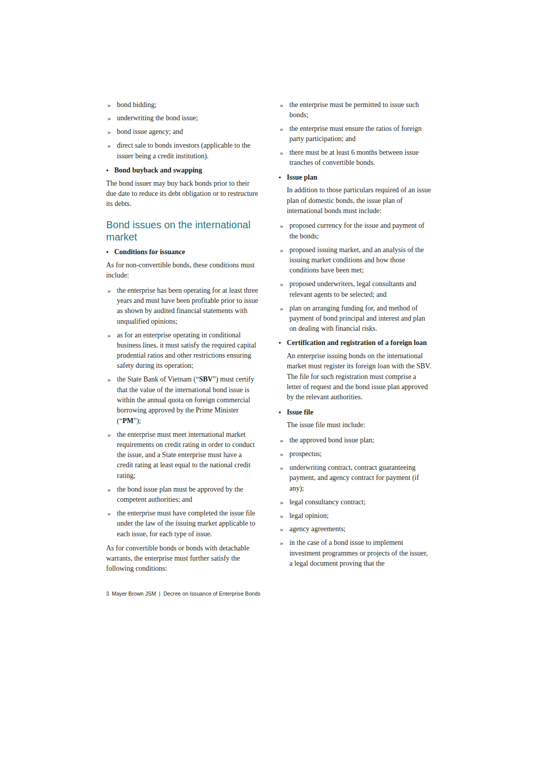bond bidding;
underwriting the bond issue;
bond issue agency; and
direct sale to bonds investors (applicable to the issuer being a credit institution).
Bond buyback and swapping
The bond issuer may buy back bonds prior to their due date to reduce its debt obligation or to restructure its debts.
Bond issues on the international market
Conditions for issuance
As for non-convertible bonds, these conditions must include:
the enterprise has been operating for at least three years and must have been profitable prior to issue as shown by audited financial statements with unqualified opinions;
as for an enterprise operating in conditional business lines, it must satisfy the required capital prudential ratios and other restrictions ensuring safety during its operation;
the State Bank of Vietnam (“SBV”) must certify that the value of the international bond issue is within the annual quota on foreign commercial borrowing approved by the Prime Minister (“PM”);
the enterprise must meet international market requirements on credit rating in order to conduct the issue, and a State enterprise must have a credit rating at least equal to the national credit rating;
the bond issue plan must be approved by the competent authorities; and
the enterprise must have completed the issue file under the law of the issuing market applicable to each issue, for each type of issue.
As for convertible bonds or bonds with detachable warrants, the enterprise must further satisfy the following conditions:
the enterprise must be permitted to issue such bonds;
the enterprise must ensure the ratios of foreign party participation; and
there must be at least 6 months between issue tranches of convertible bonds.
Issue plan
In addition to those particulars required of an issue plan of domestic bonds, the issue plan of international bonds must include:
proposed currency for the issue and payment of the bonds;
proposed issuing market, and an analysis of the issuing market conditions and how those conditions have been met;
proposed underwriters, legal consultants and relevant agents to be selected; and
plan on arranging funding for, and method of payment of bond principal and interest and plan on dealing with financial risks.
Certification and registration of a foreign loan
An enterprise issuing bonds on the international market must register its foreign loan with the SBV. The file for such registration must comprise a letter of request and the bond issue plan approved by the relevant authorities.
Issue file
The issue file must include:
the approved bond issue plan;
prospectus;
underwriting contract, contract guaranteeing payment, and agency contract for payment (if any);
legal consultancy contract;
legal opinion;
agency agreements;
in the case of a bond issue to implement investment programmes or projects of the issuer, a legal document proving that the
3 Mayer Brown JSM | Decree on Issuance of Enterprise Bonds